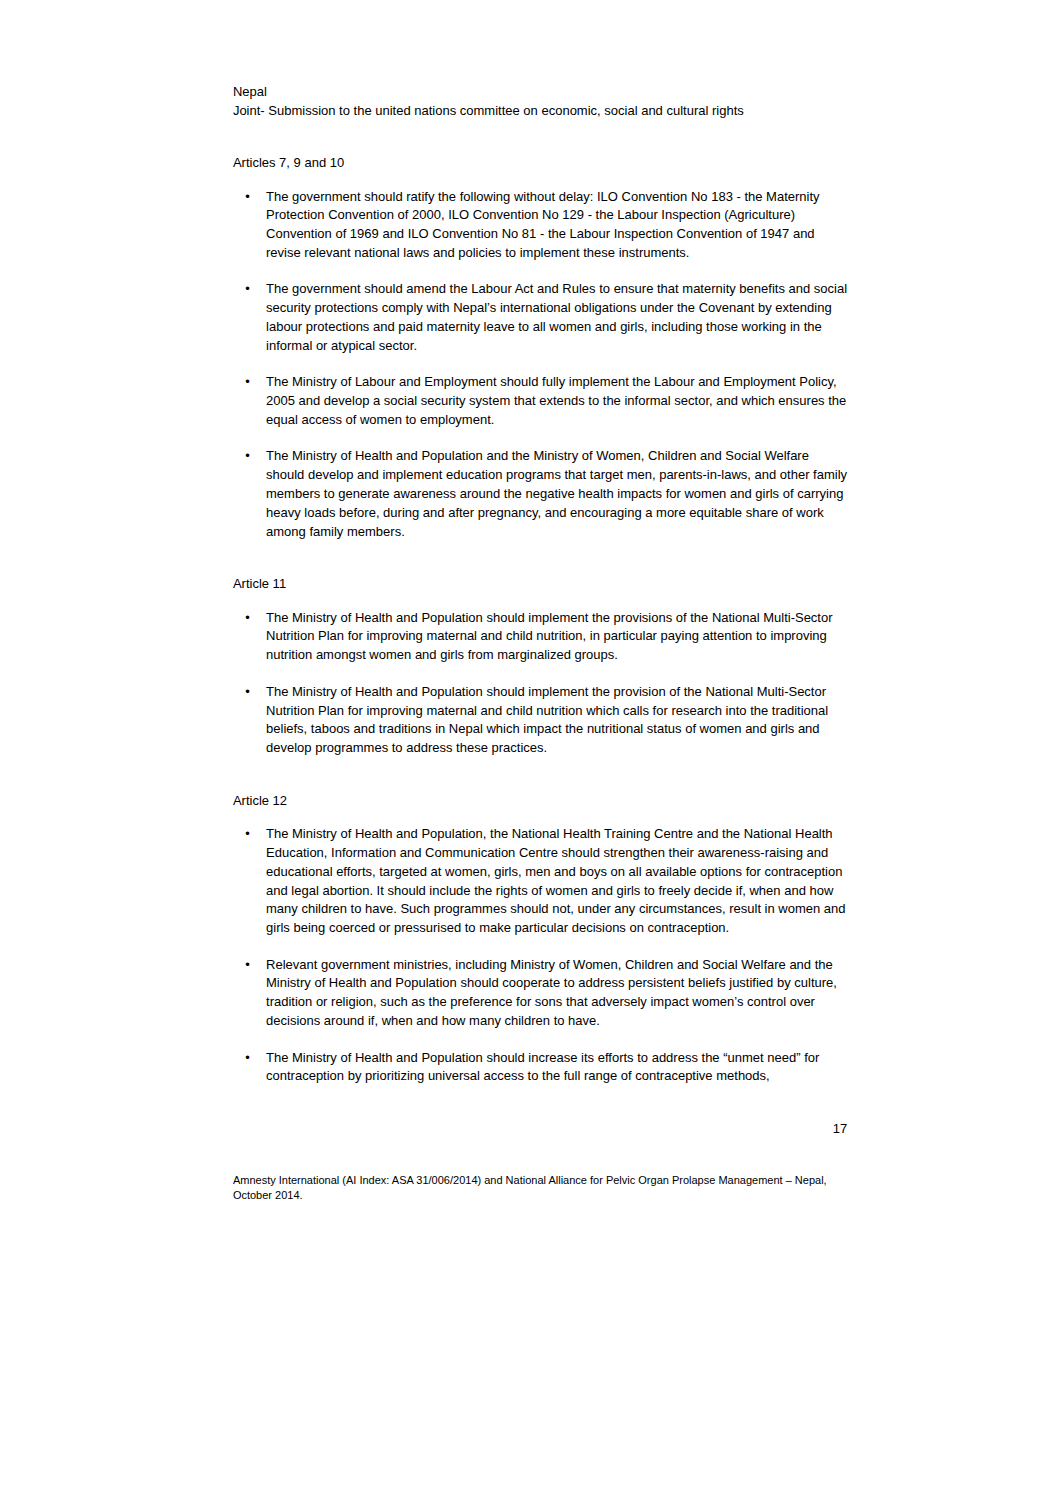Nepal
Joint- Submission to the united nations committee on economic, social and cultural rights
Articles 7, 9 and 10
The government should ratify the following without delay: ILO Convention No 183 - the Maternity Protection Convention of 2000, ILO Convention No 129 - the Labour Inspection (Agriculture) Convention of 1969 and ILO Convention No 81 - the Labour Inspection Convention of 1947 and revise relevant national laws and policies to implement these instruments.
The government should amend the Labour Act and Rules to ensure that maternity benefits and social security protections comply with Nepal’s international obligations under the Covenant by extending labour protections and paid maternity leave to all women and girls, including those working in the informal or atypical sector.
The Ministry of Labour and Employment should fully implement the Labour and Employment Policy, 2005 and develop a social security system that extends to the informal sector, and which ensures the equal access of women to employment.
The Ministry of Health and Population and the Ministry of Women, Children and Social Welfare should develop and implement education programs that target men, parents-in-laws, and other family members to generate awareness around the negative health impacts for women and girls of carrying heavy loads before, during and after pregnancy, and encouraging a more equitable share of work among family members.
Article 11
The Ministry of Health and Population should implement the provisions of the National Multi-Sector Nutrition Plan for improving maternal and child nutrition, in particular paying attention to improving nutrition amongst women and girls from marginalized groups.
The Ministry of Health and Population should implement the provision of the National Multi-Sector Nutrition Plan for improving maternal and child nutrition which calls for research into the traditional beliefs, taboos and traditions in Nepal which impact the nutritional status of women and girls and develop programmes to address these practices.
Article 12
The Ministry of Health and Population, the National Health Training Centre and the National Health Education, Information and Communication Centre should strengthen their awareness-raising and educational efforts, targeted at women, girls, men and boys on all available options for contraception and legal abortion. It should include the rights of women and girls to freely decide if, when and how many children to have. Such programmes should not, under any circumstances, result in women and girls being coerced or pressurised to make particular decisions on contraception.
Relevant government ministries, including Ministry of Women, Children and Social Welfare and the Ministry of Health and Population should cooperate to address persistent beliefs justified by culture, tradition or religion, such as the preference for sons that adversely impact women’s control over decisions around if, when and how many children to have.
The Ministry of Health and Population should increase its efforts to address the “unmet need” for contraception by prioritizing universal access to the full range of contraceptive methods,
17
Amnesty International (AI Index: ASA 31/006/2014) and National Alliance for Pelvic Organ Prolapse Management – Nepal, October 2014.